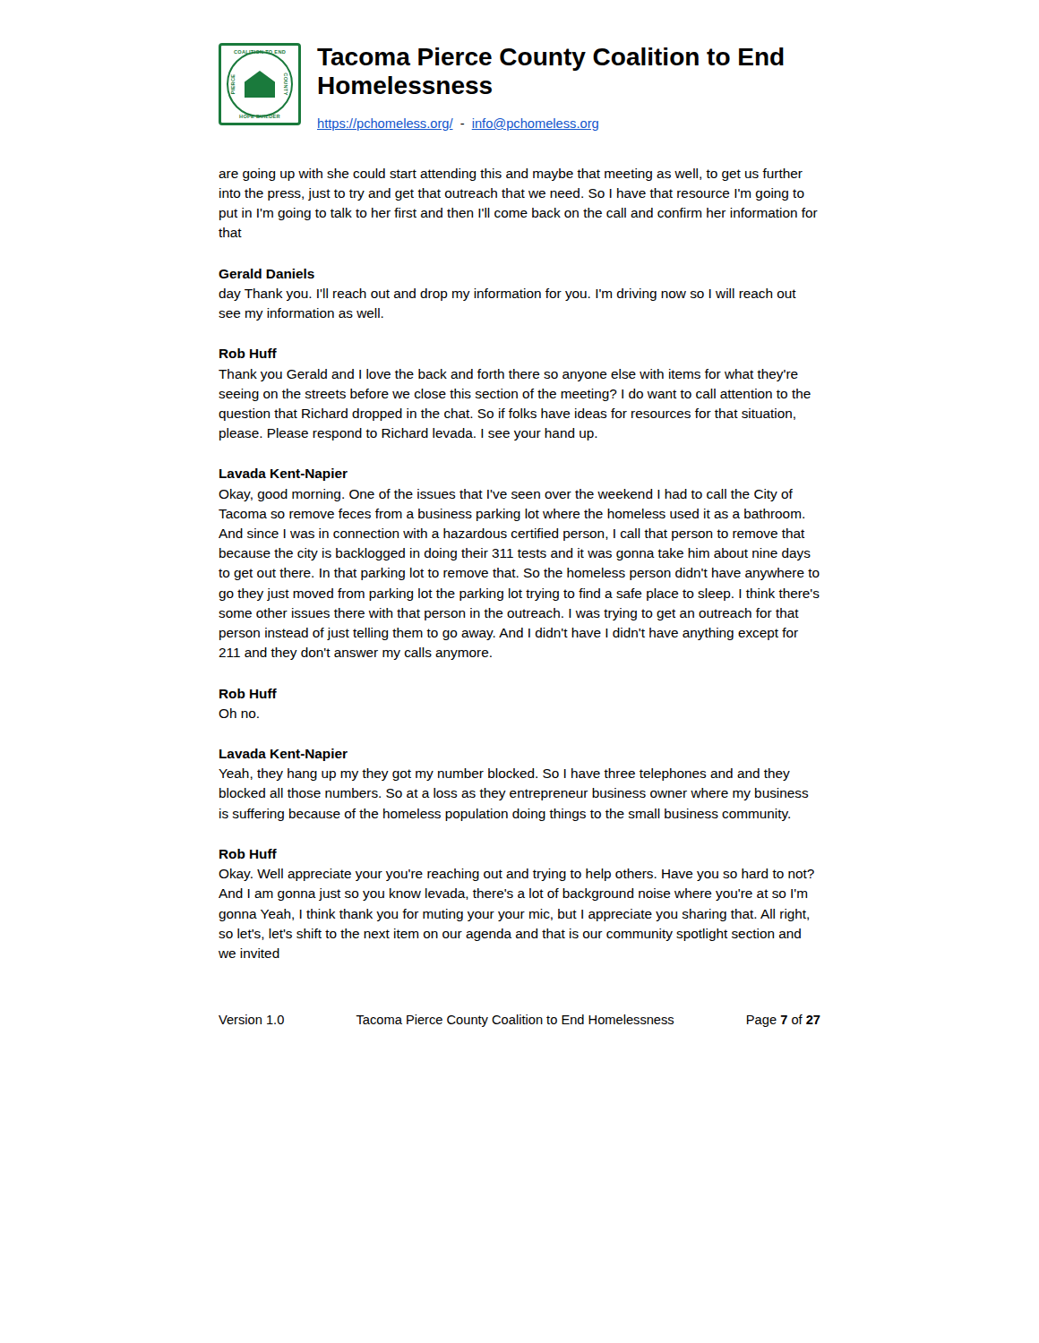COALITION TO END HOPE BUILDER PIERCE COUNTY
Tacoma Pierce County Coalition to End Homelessness
https://pchomeless.org/ - info@pchomeless.org
are going up with she could start attending this and maybe that meeting as well, to get us further into the press, just to try and get that outreach that we need. So I have that resource I'm going to put in I'm going to talk to her first and then I'll come back on the call and confirm her information for that
Gerald Daniels
day Thank you. I'll reach out and drop my information for you. I'm driving now so I will reach out see my information as well.
Rob Huff
Thank you Gerald and I love the back and forth there so anyone else with items for what they're seeing on the streets before we close this section of the meeting? I do want to call attention to the question that Richard dropped in the chat. So if folks have ideas for resources for that situation, please. Please respond to Richard levada. I see your hand up.
Lavada Kent-Napier
Okay, good morning. One of the issues that I've seen over the weekend I had to call the City of Tacoma so remove feces from a business parking lot where the homeless used it as a bathroom. And since I was in connection with a hazardous certified person, I call that person to remove that because the city is backlogged in doing their 311 tests and it was gonna take him about nine days to get out there. In that parking lot to remove that. So the homeless person didn't have anywhere to go they just moved from parking lot the parking lot trying to find a safe place to sleep. I think there's some other issues there with that person in the outreach. I was trying to get an outreach for that person instead of just telling them to go away. And I didn't have I didn't have anything except for 211 and they don't answer my calls anymore.
Rob Huff
Oh no.
Lavada Kent-Napier
Yeah, they hang up my they got my number blocked. So I have three telephones and and they blocked all those numbers. So at a loss as they entrepreneur business owner where my business is suffering because of the homeless population doing things to the small business community.
Rob Huff
Okay. Well appreciate your you're reaching out and trying to help others. Have you so hard to not? And I am gonna just so you know levada, there's a lot of background noise where you're at so I'm gonna Yeah, I think thank you for muting your your mic, but I appreciate you sharing that. All right, so let's, let's shift to the next item on our agenda and that is our community spotlight section and we invited
Version 1.0
Tacoma Pierce County Coalition to End Homelessness
Page 7 of 27